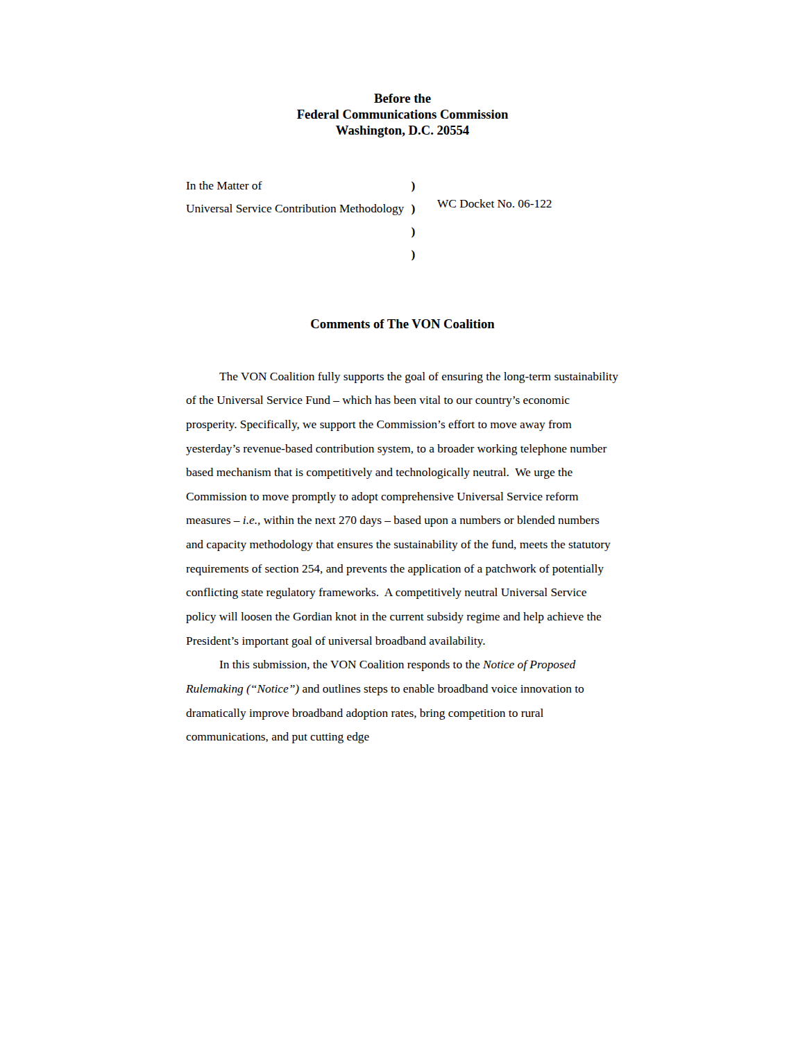Before the
Federal Communications Commission
Washington, D.C. 20554
| In the Matter of Universal Service Contribution Methodology | ) ) ) ) | WC Docket No. 06-122 |
Comments of The VON Coalition
The VON Coalition fully supports the goal of ensuring the long-term sustainability of the Universal Service Fund – which has been vital to our country’s economic prosperity. Specifically, we support the Commission’s effort to move away from yesterday’s revenue-based contribution system, to a broader working telephone number based mechanism that is competitively and technologically neutral. We urge the Commission to move promptly to adopt comprehensive Universal Service reform measures – i.e., within the next 270 days – based upon a numbers or blended numbers and capacity methodology that ensures the sustainability of the fund, meets the statutory requirements of section 254, and prevents the application of a patchwork of potentially conflicting state regulatory frameworks. A competitively neutral Universal Service policy will loosen the Gordian knot in the current subsidy regime and help achieve the President’s important goal of universal broadband availability.
In this submission, the VON Coalition responds to the Notice of Proposed Rulemaking (“Notice”) and outlines steps to enable broadband voice innovation to dramatically improve broadband adoption rates, bring competition to rural communications, and put cutting edge